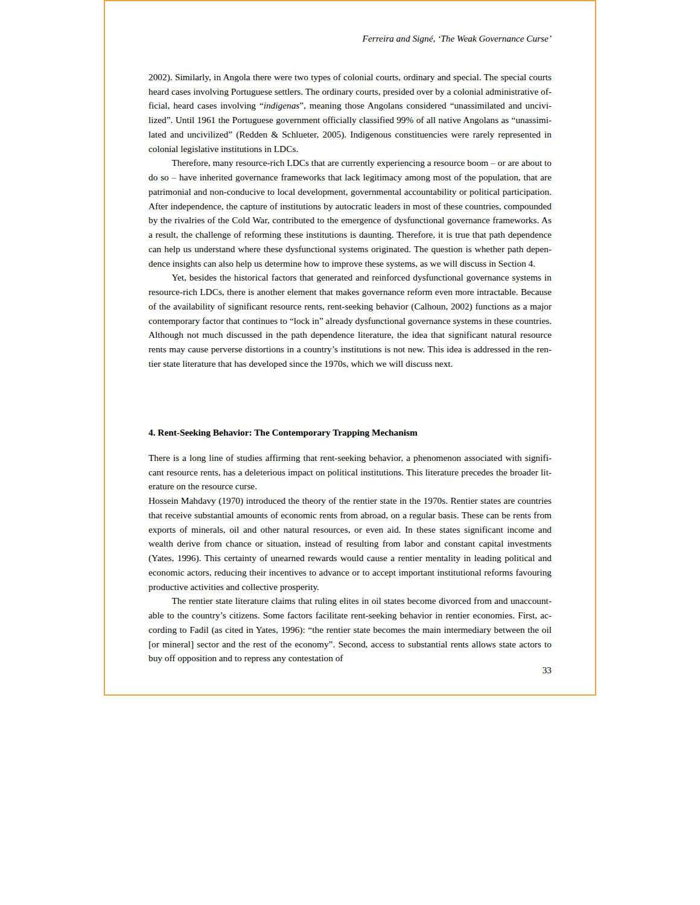Ferreira and Signé, ‘The Weak Governance Curse’
2002). Similarly, in Angola there were two types of colonial courts, ordinary and special. The special courts heard cases involving Portuguese settlers. The ordinary courts, presided over by a colonial administrative official, heard cases involving “indigenas”, meaning those Angolans considered “unassimilated and uncivilized”. Until 1961 the Portuguese government officially classified 99% of all native Angolans as “unassimilated and uncivilized” (Redden & Schlueter, 2005). Indigenous constituencies were rarely represented in colonial legislative institutions in LDCs.
Therefore, many resource-rich LDCs that are currently experiencing a resource boom – or are about to do so – have inherited governance frameworks that lack legitimacy among most of the population, that are patrimonial and non-conducive to local development, governmental accountability or political participation. After independence, the capture of institutions by autocratic leaders in most of these countries, compounded by the rivalries of the Cold War, contributed to the emergence of dysfunctional governance frameworks. As a result, the challenge of reforming these institutions is daunting. Therefore, it is true that path dependence can help us understand where these dysfunctional systems originated. The question is whether path dependence insights can also help us determine how to improve these systems, as we will discuss in Section 4.
Yet, besides the historical factors that generated and reinforced dysfunctional governance systems in resource-rich LDCs, there is another element that makes governance reform even more intractable. Because of the availability of significant resource rents, rent-seeking behavior (Calhoun, 2002) functions as a major contemporary factor that continues to “lock in” already dysfunctional governance systems in these countries. Although not much discussed in the path dependence literature, the idea that significant natural resource rents may cause perverse distortions in a country’s institutions is not new. This idea is addressed in the rentier state literature that has developed since the 1970s, which we will discuss next.
4. Rent-Seeking Behavior: The Contemporary Trapping Mechanism
There is a long line of studies affirming that rent-seeking behavior, a phenomenon associated with significant resource rents, has a deleterious impact on political institutions. This literature precedes the broader literature on the resource curse.
Hossein Mahdavy (1970) introduced the theory of the rentier state in the 1970s. Rentier states are countries that receive substantial amounts of economic rents from abroad, on a regular basis. These can be rents from exports of minerals, oil and other natural resources, or even aid. In these states significant income and wealth derive from chance or situation, instead of resulting from labor and constant capital investments (Yates, 1996). This certainty of unearned rewards would cause a rentier mentality in leading political and economic actors, reducing their incentives to advance or to accept important institutional reforms favouring productive activities and collective prosperity.
The rentier state literature claims that ruling elites in oil states become divorced from and unaccountable to the country’s citizens. Some factors facilitate rent-seeking behavior in rentier economies. First, according to Fadil (as cited in Yates, 1996): “the rentier state becomes the main intermediary between the oil [or mineral] sector and the rest of the economy”. Second, access to substantial rents allows state actors to buy off opposition and to repress any contestation of
33